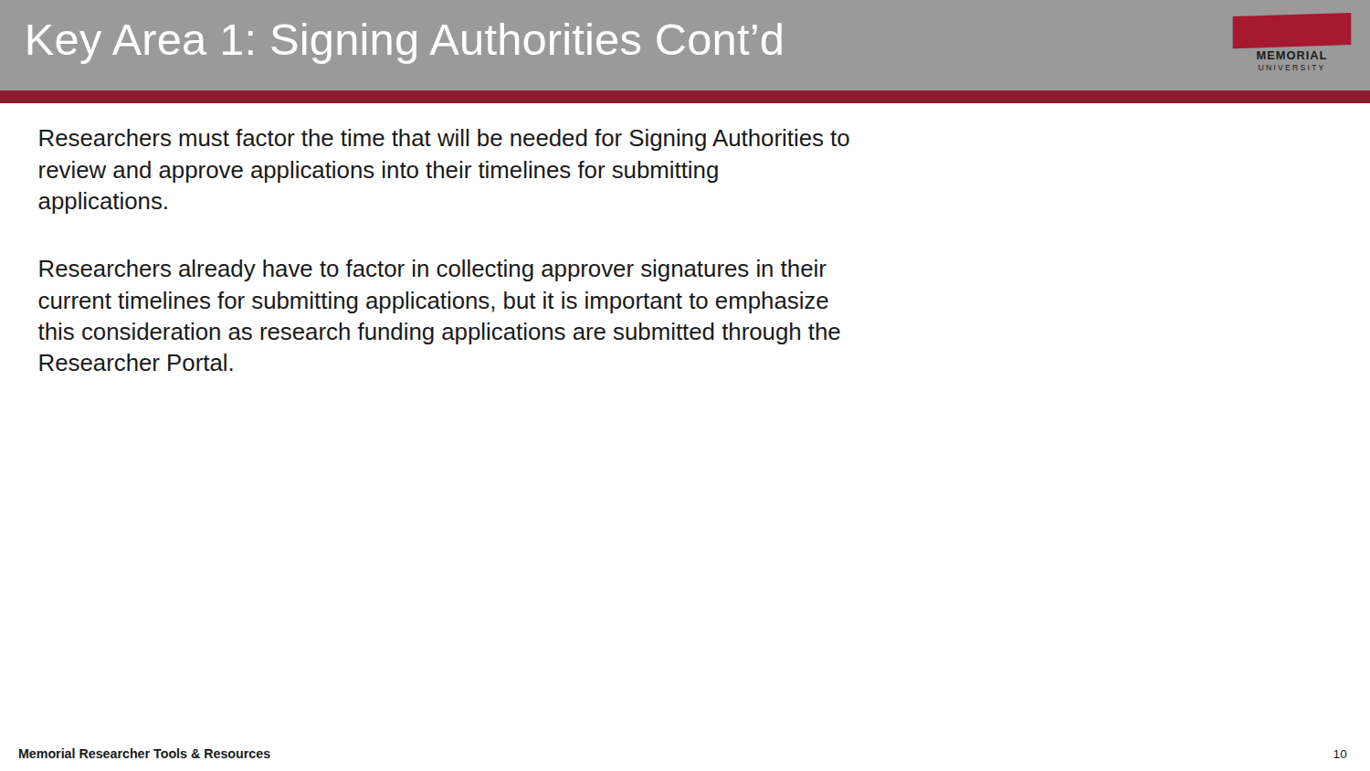Key Area 1: Signing Authorities Cont’d
Memorial University MEMORIAL UNIVERSITY
Researchers must factor the time that will be needed for Signing Authorities to review and approve applications into their timelines for submitting applications.
Researchers already have to factor in collecting approver signatures in their current timelines for submitting applications, but it is important to emphasize this consideration as research funding applications are submitted through the Researcher Portal.
Memorial Researcher Tools & Resources 10